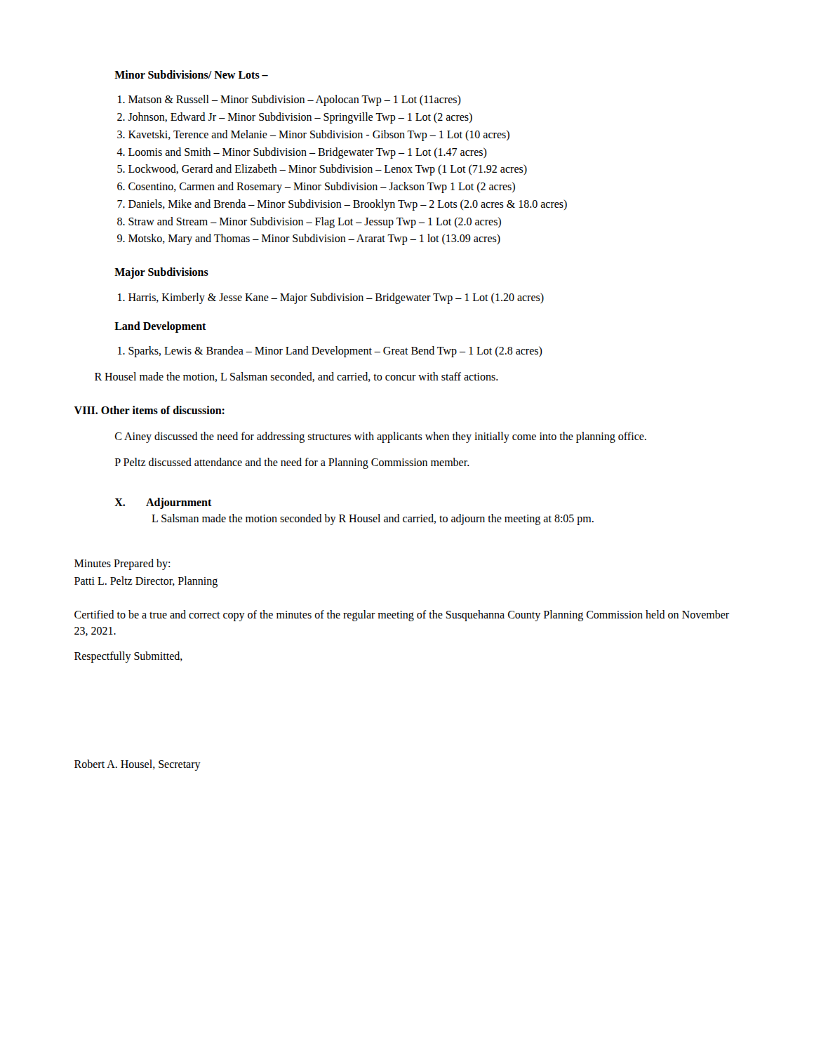Minor Subdivisions/ New Lots –
Matson & Russell – Minor Subdivision – Apolocan Twp – 1 Lot (11acres)
Johnson, Edward Jr – Minor Subdivision – Springville Twp – 1 Lot (2 acres)
Kavetski, Terence and Melanie – Minor Subdivision - Gibson Twp – 1 Lot (10 acres)
Loomis and Smith – Minor Subdivision – Bridgewater Twp – 1 Lot (1.47 acres)
Lockwood, Gerard and Elizabeth – Minor Subdivision – Lenox Twp (1 Lot (71.92 acres)
Cosentino, Carmen and Rosemary – Minor Subdivision – Jackson Twp 1 Lot (2 acres)
Daniels, Mike and Brenda – Minor Subdivision – Brooklyn Twp – 2 Lots (2.0 acres & 18.0 acres)
Straw and Stream – Minor Subdivision – Flag Lot – Jessup Twp – 1 Lot (2.0 acres)
Motsko, Mary and Thomas – Minor Subdivision – Ararat Twp – 1 lot (13.09 acres)
Major Subdivisions
Harris, Kimberly & Jesse Kane – Major Subdivision – Bridgewater Twp – 1 Lot (1.20 acres)
Land Development
Sparks, Lewis & Brandea – Minor Land Development – Great Bend Twp – 1 Lot (2.8 acres)
R Housel made the motion, L Salsman seconded, and carried, to concur with staff actions.
VIII. Other items of discussion:
C Ainey discussed the need for addressing structures with applicants when they initially come into the planning office.
P Peltz discussed attendance and the need for a Planning Commission member.
X. Adjournment
L Salsman made the motion seconded by R Housel and carried, to adjourn the meeting at 8:05 pm.
Minutes Prepared by:
Patti L. Peltz Director, Planning
Certified to be a true and correct copy of the minutes of the regular meeting of the Susquehanna County Planning Commission held on November 23, 2021.
Respectfully Submitted,
Robert A. Housel, Secretary